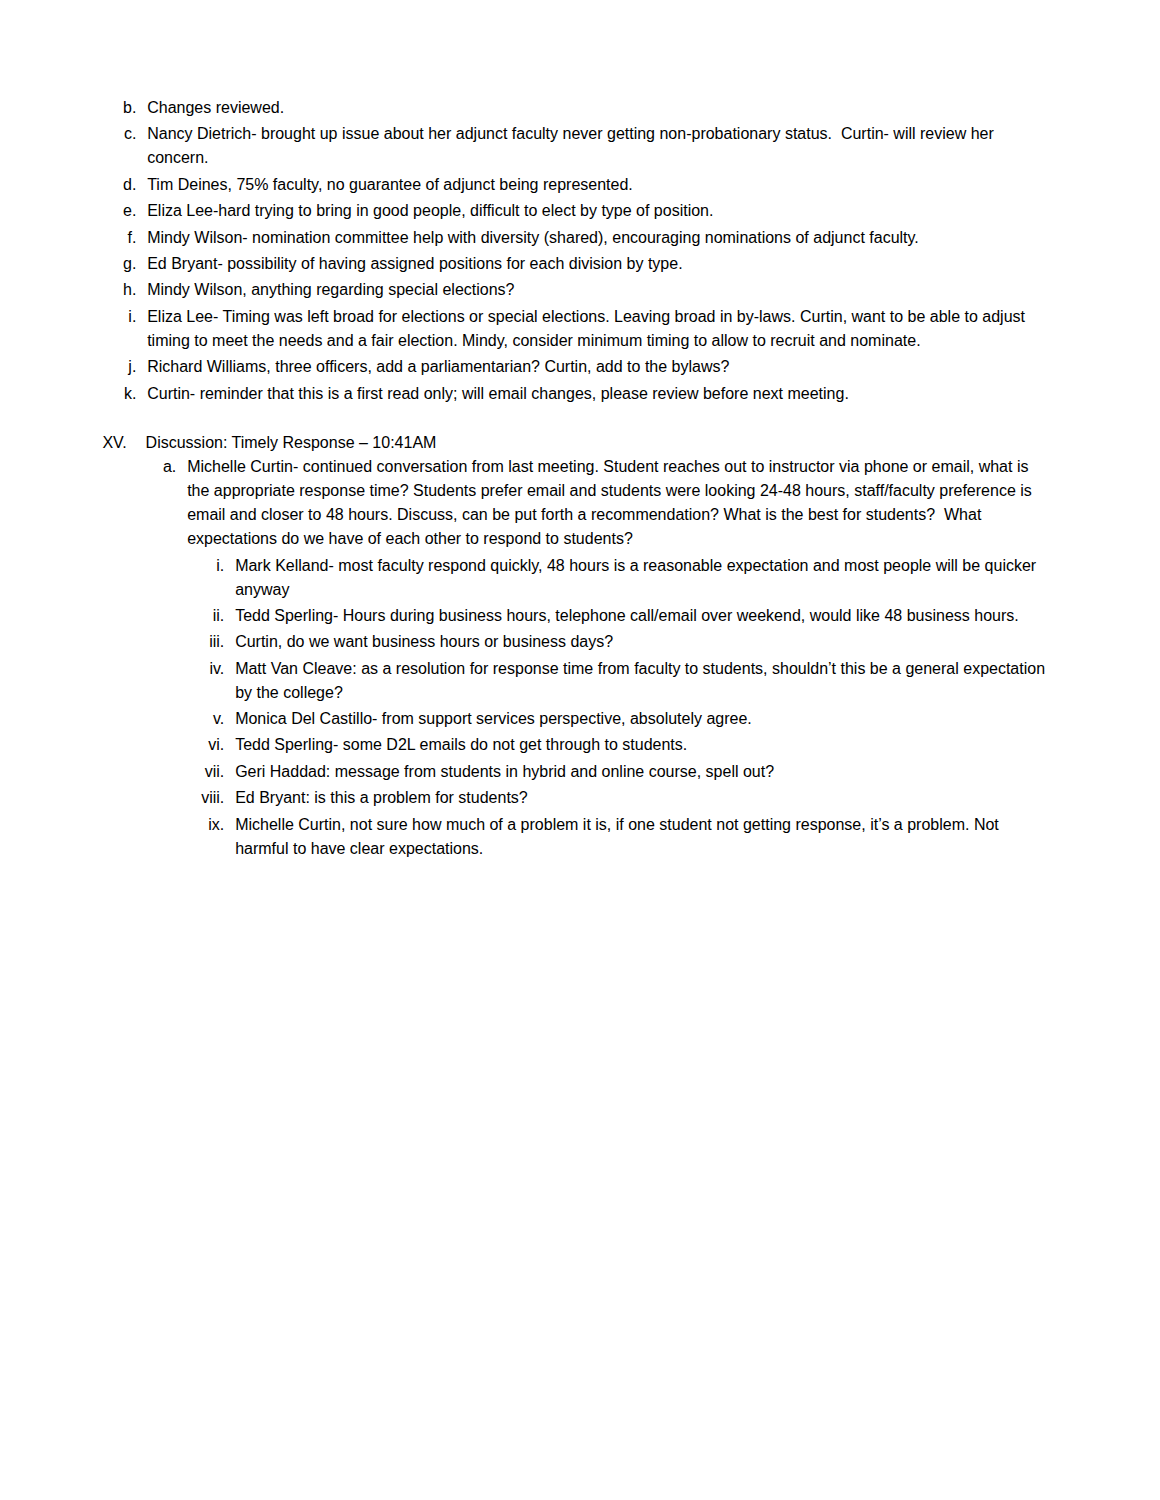Changes reviewed.
Nancy Dietrich- brought up issue about her adjunct faculty never getting non-probationary status. Curtin- will review her concern.
Tim Deines, 75% faculty, no guarantee of adjunct being represented.
Eliza Lee-hard trying to bring in good people, difficult to elect by type of position.
Mindy Wilson- nomination committee help with diversity (shared), encouraging nominations of adjunct faculty.
Ed Bryant- possibility of having assigned positions for each division by type.
Mindy Wilson, anything regarding special elections?
Eliza Lee- Timing was left broad for elections or special elections. Leaving broad in by-laws. Curtin, want to be able to adjust timing to meet the needs and a fair election. Mindy, consider minimum timing to allow to recruit and nominate.
Richard Williams, three officers, add a parliamentarian? Curtin, add to the bylaws?
Curtin- reminder that this is a first read only; will email changes, please review before next meeting.
Discussion: Timely Response – 10:41AM
Michelle Curtin- continued conversation from last meeting. Student reaches out to instructor via phone or email, what is the appropriate response time? Students prefer email and students were looking 24-48 hours, staff/faculty preference is email and closer to 48 hours. Discuss, can be put forth a recommendation? What is the best for students? What expectations do we have of each other to respond to students?
Mark Kelland- most faculty respond quickly, 48 hours is a reasonable expectation and most people will be quicker anyway
Tedd Sperling- Hours during business hours, telephone call/email over weekend, would like 48 business hours.
Curtin, do we want business hours or business days?
Matt Van Cleave: as a resolution for response time from faculty to students, shouldn’t this be a general expectation by the college?
Monica Del Castillo- from support services perspective, absolutely agree.
Tedd Sperling- some D2L emails do not get through to students.
Geri Haddad: message from students in hybrid and online course, spell out?
Ed Bryant: is this a problem for students?
Michelle Curtin, not sure how much of a problem it is, if one student not getting response, it’s a problem. Not harmful to have clear expectations.